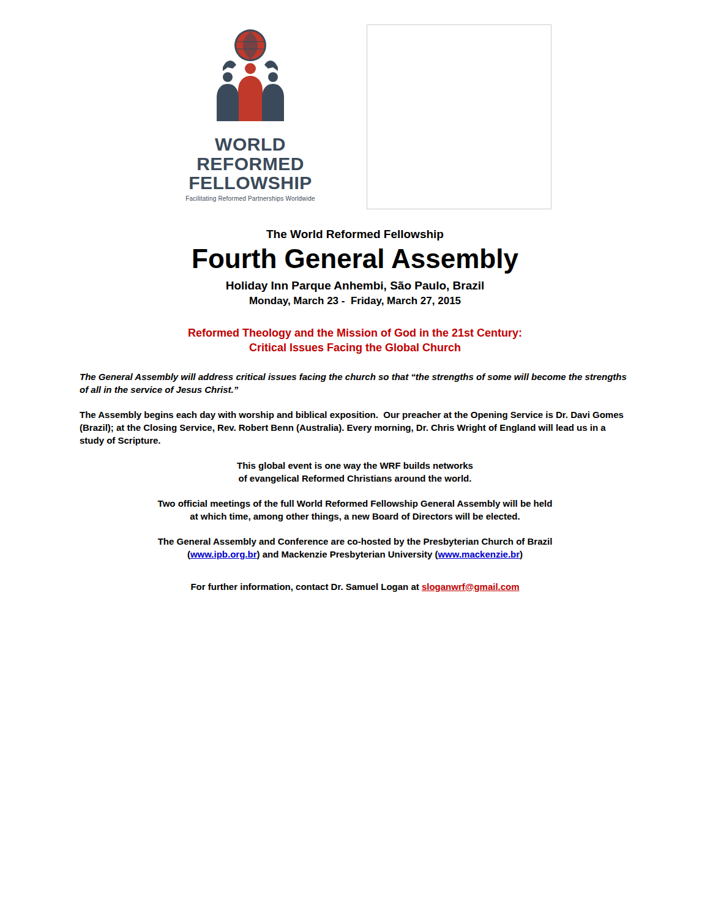WORLD
REFORMED
FELLOWSHIP
Facilitating Reformed Partnerships Worldwide
The World Reformed Fellowship
Fourth General Assembly
Holiday Inn Parque Anhembi, São Paulo, Brazil
Monday, March 23 - Friday, March 27, 2015
Reformed Theology and the Mission of God in the 21st Century:
Critical Issues Facing the Global Church
The General Assembly will address critical issues facing the church so that “the strengths of some will become the strengths of all in the service of Jesus Christ.”
The Assembly begins each day with worship and biblical exposition. Our preacher at the Opening Service is Dr. Davi Gomes (Brazil); at the Closing Service, Rev. Robert Benn (Australia). Every morning, Dr. Chris Wright of England will lead us in a study of Scripture.
This global event is one way the WRF builds networks
of evangelical Reformed Christians around the world.
Two official meetings of the full World Reformed Fellowship General Assembly will be held
at which time, among other things, a new Board of Directors will be elected.
The General Assembly and Conference are co-hosted by the Presbyterian Church of Brazil
(www.ipb.org.br) and Mackenzie Presbyterian University (www.mackenzie.br)
For further information, contact Dr. Samuel Logan at sloganwrf@gmail.com